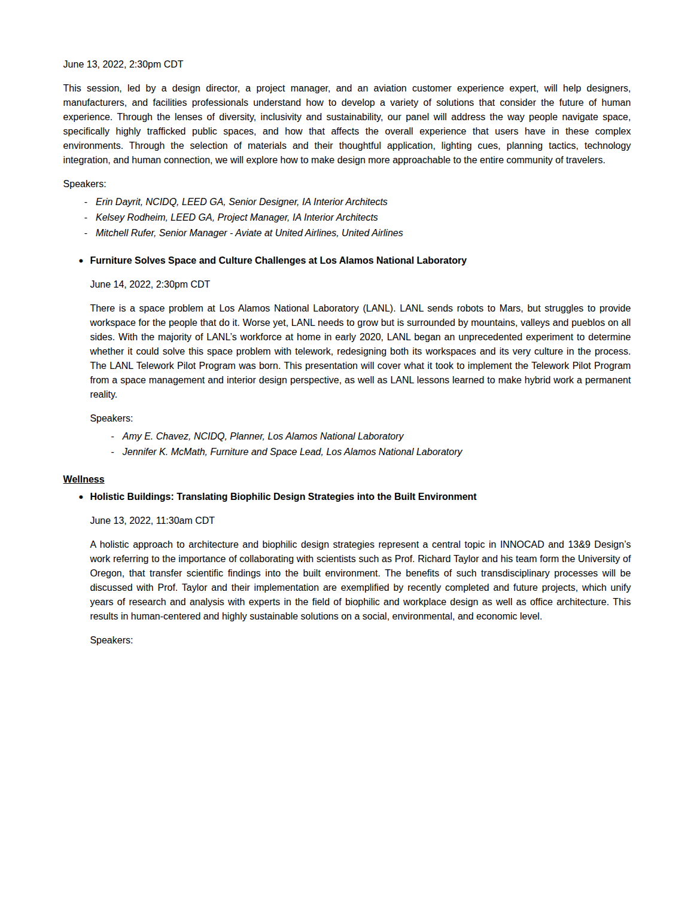June 13, 2022, 2:30pm CDT
This session, led by a design director, a project manager, and an aviation customer experience expert, will help designers, manufacturers, and facilities professionals understand how to develop a variety of solutions that consider the future of human experience. Through the lenses of diversity, inclusivity and sustainability, our panel will address the way people navigate space, specifically highly trafficked public spaces, and how that affects the overall experience that users have in these complex environments. Through the selection of materials and their thoughtful application, lighting cues, planning tactics, technology integration, and human connection, we will explore how to make design more approachable to the entire community of travelers.
Speakers:
Erin Dayrit, NCIDQ, LEED GA, Senior Designer, IA Interior Architects
Kelsey Rodheim, LEED GA, Project Manager, IA Interior Architects
Mitchell Rufer, Senior Manager - Aviate at United Airlines, United Airlines
Furniture Solves Space and Culture Challenges at Los Alamos National Laboratory
June 14, 2022, 2:30pm CDT
There is a space problem at Los Alamos National Laboratory (LANL). LANL sends robots to Mars, but struggles to provide workspace for the people that do it. Worse yet, LANL needs to grow but is surrounded by mountains, valleys and pueblos on all sides. With the majority of LANL’s workforce at home in early 2020, LANL began an unprecedented experiment to determine whether it could solve this space problem with telework, redesigning both its workspaces and its very culture in the process. The LANL Telework Pilot Program was born. This presentation will cover what it took to implement the Telework Pilot Program from a space management and interior design perspective, as well as LANL lessons learned to make hybrid work a permanent reality.
Speakers:
Amy E. Chavez, NCIDQ, Planner, Los Alamos National Laboratory
Jennifer K. McMath, Furniture and Space Lead, Los Alamos National Laboratory
Wellness
Holistic Buildings: Translating Biophilic Design Strategies into the Built Environment
June 13, 2022, 11:30am CDT
A holistic approach to architecture and biophilic design strategies represent a central topic in INNOCAD and 13&9 Design’s work referring to the importance of collaborating with scientists such as Prof. Richard Taylor and his team form the University of Oregon, that transfer scientific findings into the built environment. The benefits of such transdisciplinary processes will be discussed with Prof. Taylor and their implementation are exemplified by recently completed and future projects, which unify years of research and analysis with experts in the field of biophilic and workplace design as well as office architecture. This results in human-centered and highly sustainable solutions on a social, environmental, and economic level.
Speakers: